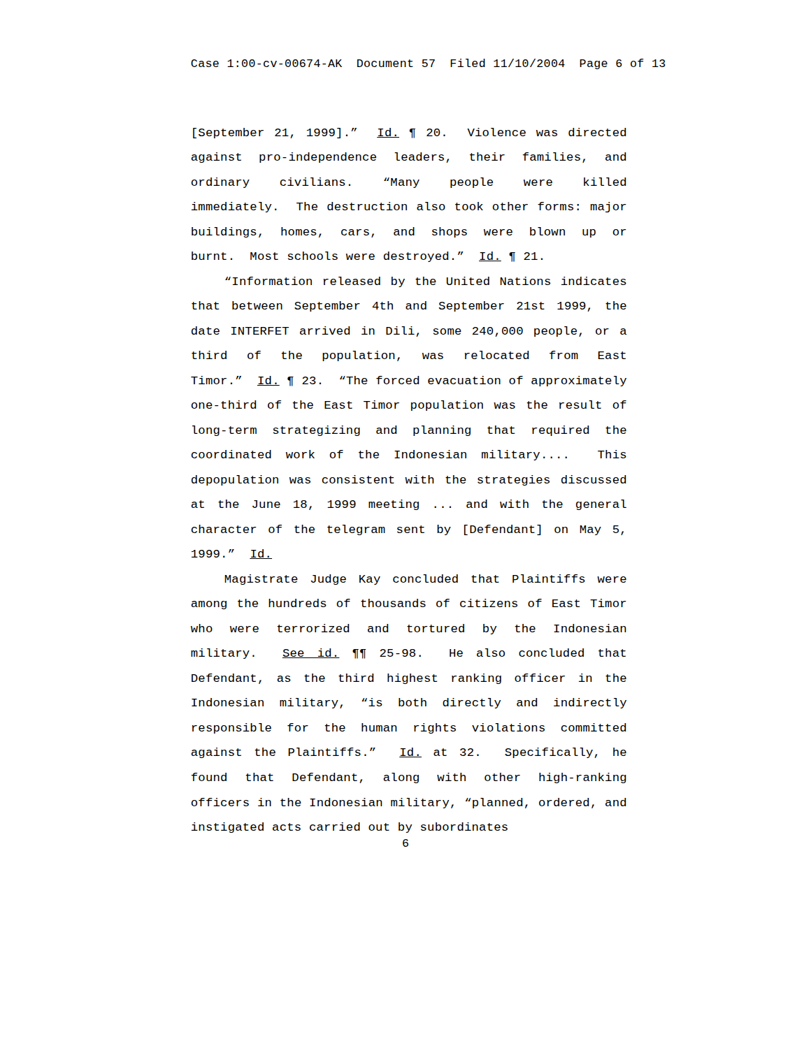Case 1:00-cv-00674-AK Document 57 Filed 11/10/2004 Page 6 of 13
[September 21, 1999].” Id. ¶ 20. Violence was directed against pro-independence leaders, their families, and ordinary civilians. “Many people were killed immediately. The destruction also took other forms: major buildings, homes, cars, and shops were blown up or burnt. Most schools were destroyed.” Id. ¶ 21.
“Information released by the United Nations indicates that between September 4th and September 21st 1999, the date INTERFET arrived in Dili, some 240,000 people, or a third of the population, was relocated from East Timor.” Id. ¶ 23. “The forced evacuation of approximately one-third of the East Timor population was the result of long-term strategizing and planning that required the coordinated work of the Indonesian military.... This depopulation was consistent with the strategies discussed at the June 18, 1999 meeting ... and with the general character of the telegram sent by [Defendant] on May 5, 1999.” Id.
Magistrate Judge Kay concluded that Plaintiffs were among the hundreds of thousands of citizens of East Timor who were terrorized and tortured by the Indonesian military. See id. ¶¶ 25-98. He also concluded that Defendant, as the third highest ranking officer in the Indonesian military, “is both directly and indirectly responsible for the human rights violations committed against the Plaintiffs.” Id. at 32. Specifically, he found that Defendant, along with other high-ranking officers in the Indonesian military, “planned, ordered, and instigated acts carried out by subordinates
6